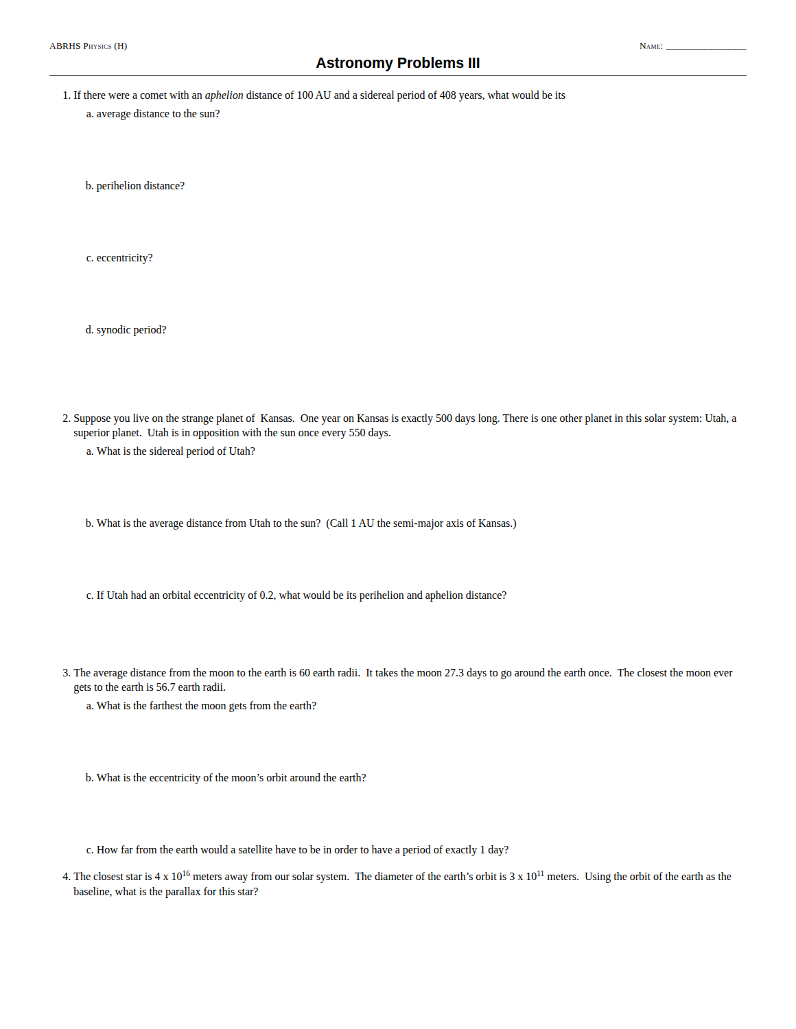ABRHS Physics (H) Name: _________________
Astronomy Problems III
If there were a comet with an aphelion distance of 100 AU and a sidereal period of 408 years, what would be its
average distance to the sun?
perihelion distance?
eccentricity?
synodic period?
Suppose you live on the strange planet of Kansas. One year on Kansas is exactly 500 days long. There is one other planet in this solar system: Utah, a superior planet. Utah is in opposition with the sun once every 550 days.
What is the sidereal period of Utah?
What is the average distance from Utah to the sun? (Call 1 AU the semi-major axis of Kansas.)
If Utah had an orbital eccentricity of 0.2, what would be its perihelion and aphelion distance?
The average distance from the moon to the earth is 60 earth radii. It takes the moon 27.3 days to go around the earth once. The closest the moon ever gets to the earth is 56.7 earth radii.
What is the farthest the moon gets from the earth?
What is the eccentricity of the moon’s orbit around the earth?
How far from the earth would a satellite have to be in order to have a period of exactly 1 day?
The closest star is 4 x 1016 meters away from our solar system. The diameter of the earth’s orbit is 3 x 1011 meters. Using the orbit of the earth as the baseline, what is the parallax for this star?